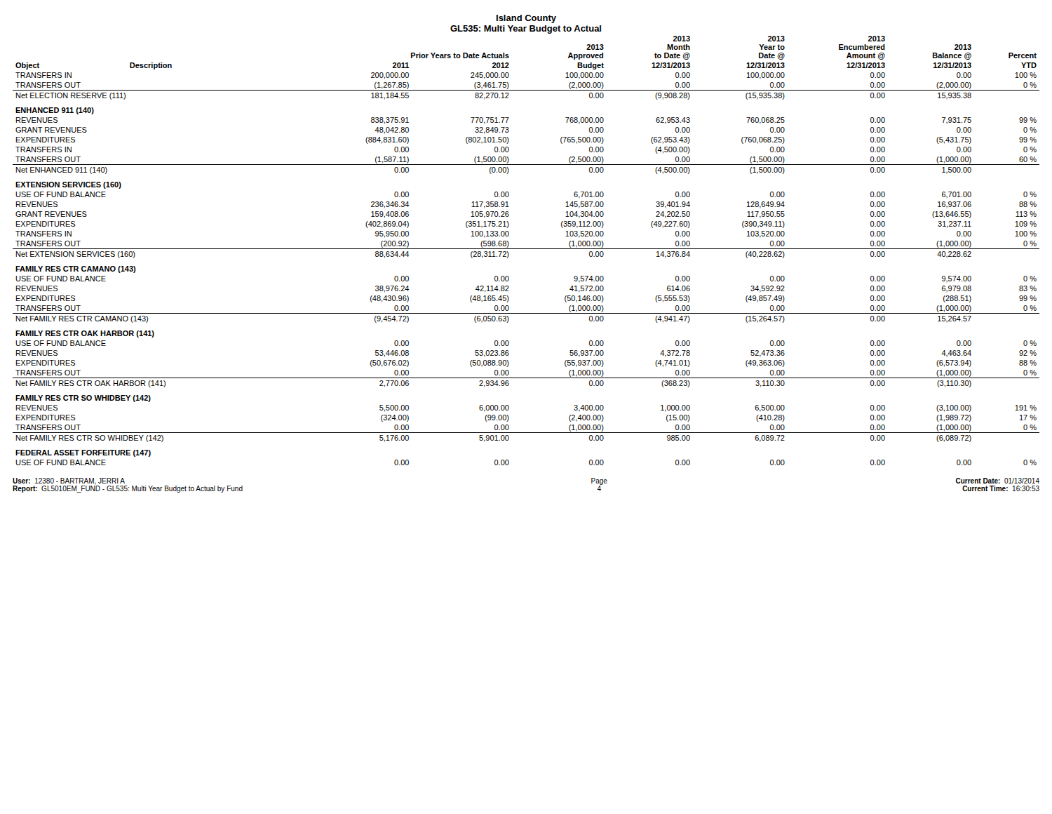Island County
GL535: Multi Year Budget to Actual
| | Prior Years to Date Actuals | 2013 Approved | 2013 Month to Date @ | 2013 Year to Date @ | 2013 Encumbered Amount @ | 2013 Balance @ | Percent |
| --- | --- | --- | --- | --- | --- | --- | --- |
| Object | Description | 2011 | 2012 | Budget | 12/31/2013 | 12/31/2013 | 12/31/2013 | 12/31/2013 | YTD |
| TRANSFERS IN | 200,000.00 | 245,000.00 | 100,000.00 | 0.00 | 100,000.00 | 0.00 | 0.00 | 100 % |
| TRANSFERS OUT | (1,267.85) | (3,461.75) | (2,000.00) | 0.00 | 0.00 | 0.00 | (2,000.00) | 0 % |
| Net ELECTION RESERVE (111) | 181,184.55 | 82,270.12 | 0.00 | (9,908.28) | (15,935.38) | 0.00 | 15,935.38 | |
| ENHANCED 911 (140) |
| REVENUES | 838,375.91 | 770,751.77 | 768,000.00 | 62,953.43 | 760,068.25 | 0.00 | 7,931.75 | 99 % |
| GRANT REVENUES | 48,042.80 | 32,849.73 | 0.00 | 0.00 | 0.00 | 0.00 | 0.00 | 0 % |
| EXPENDITURES | (884,831.60) | (802,101.50) | (765,500.00) | (62,953.43) | (760,068.25) | 0.00 | (5,431.75) | 99 % |
| TRANSFERS IN | 0.00 | 0.00 | 0.00 | (4,500.00) | 0.00 | 0.00 | 0.00 | 0 % |
| TRANSFERS OUT | (1,587.11) | (1,500.00) | (2,500.00) | 0.00 | (1,500.00) | 0.00 | (1,000.00) | 60 % |
| Net ENHANCED 911 (140) | 0.00 | (0.00) | 0.00 | (4,500.00) | (1,500.00) | 0.00 | 1,500.00 | |
| EXTENSION SERVICES (160) |
| USE OF FUND BALANCE | 0.00 | 0.00 | 6,701.00 | 0.00 | 0.00 | 0.00 | 6,701.00 | 0 % |
| REVENUES | 236,346.34 | 117,358.91 | 145,587.00 | 39,401.94 | 128,649.94 | 0.00 | 16,937.06 | 88 % |
| GRANT REVENUES | 159,408.06 | 105,970.26 | 104,304.00 | 24,202.50 | 117,950.55 | 0.00 | (13,646.55) | 113 % |
| EXPENDITURES | (402,869.04) | (351,175.21) | (359,112.00) | (49,227.60) | (390,349.11) | 0.00 | 31,237.11 | 109 % |
| TRANSFERS IN | 95,950.00 | 100,133.00 | 103,520.00 | 0.00 | 103,520.00 | 0.00 | 0.00 | 100 % |
| TRANSFERS OUT | (200.92) | (598.68) | (1,000.00) | 0.00 | 0.00 | 0.00 | (1,000.00) | 0 % |
| Net EXTENSION SERVICES (160) | 88,634.44 | (28,311.72) | 0.00 | 14,376.84 | (40,228.62) | 0.00 | 40,228.62 | |
| FAMILY RES CTR CAMANO (143) |
| USE OF FUND BALANCE | 0.00 | 0.00 | 9,574.00 | 0.00 | 0.00 | 0.00 | 9,574.00 | 0 % |
| REVENUES | 38,976.24 | 42,114.82 | 41,572.00 | 614.06 | 34,592.92 | 0.00 | 6,979.08 | 83 % |
| EXPENDITURES | (48,430.96) | (48,165.45) | (50,146.00) | (5,555.53) | (49,857.49) | 0.00 | (288.51) | 99 % |
| TRANSFERS OUT | 0.00 | 0.00 | (1,000.00) | 0.00 | 0.00 | 0.00 | (1,000.00) | 0 % |
| Net FAMILY RES CTR CAMANO (143) | (9,454.72) | (6,050.63) | 0.00 | (4,941.47) | (15,264.57) | 0.00 | 15,264.57 | |
| FAMILY RES CTR OAK HARBOR (141) |
| USE OF FUND BALANCE | 0.00 | 0.00 | 0.00 | 0.00 | 0.00 | 0.00 | 0.00 | 0 % |
| REVENUES | 53,446.08 | 53,023.86 | 56,937.00 | 4,372.78 | 52,473.36 | 0.00 | 4,463.64 | 92 % |
| EXPENDITURES | (50,676.02) | (50,088.90) | (55,937.00) | (4,741.01) | (49,363.06) | 0.00 | (6,573.94) | 88 % |
| TRANSFERS OUT | 0.00 | 0.00 | (1,000.00) | 0.00 | 0.00 | 0.00 | (1,000.00) | 0 % |
| Net FAMILY RES CTR OAK HARBOR (141) | 2,770.06 | 2,934.96 | 0.00 | (368.23) | 3,110.30 | 0.00 | (3,110.30) | |
| FAMILY RES CTR SO WHIDBEY (142) |
| REVENUES | 5,500.00 | 6,000.00 | 3,400.00 | 1,000.00 | 6,500.00 | 0.00 | (3,100.00) | 191 % |
| EXPENDITURES | (324.00) | (99.00) | (2,400.00) | (15.00) | (410.28) | 0.00 | (1,989.72) | 17 % |
| TRANSFERS OUT | 0.00 | 0.00 | (1,000.00) | 0.00 | 0.00 | 0.00 | (1,000.00) | 0 % |
| Net FAMILY RES CTR SO WHIDBEY (142) | 5,176.00 | 5,901.00 | 0.00 | 985.00 | 6,089.72 | 0.00 | (6,089.72) | |
| FEDERAL ASSET FORFEITURE (147) |
| USE OF FUND BALANCE | 0.00 | 0.00 | 0.00 | 0.00 | 0.00 | 0.00 | 0.00 | 0 % |
User: 12380 - BARTRAM, JERRI A
Report: GL5010EM_FUND - GL535: Multi Year Budget to Actual by Fund
Current Date: 01/13/2014
Current Time: 16:30:53
Page
4